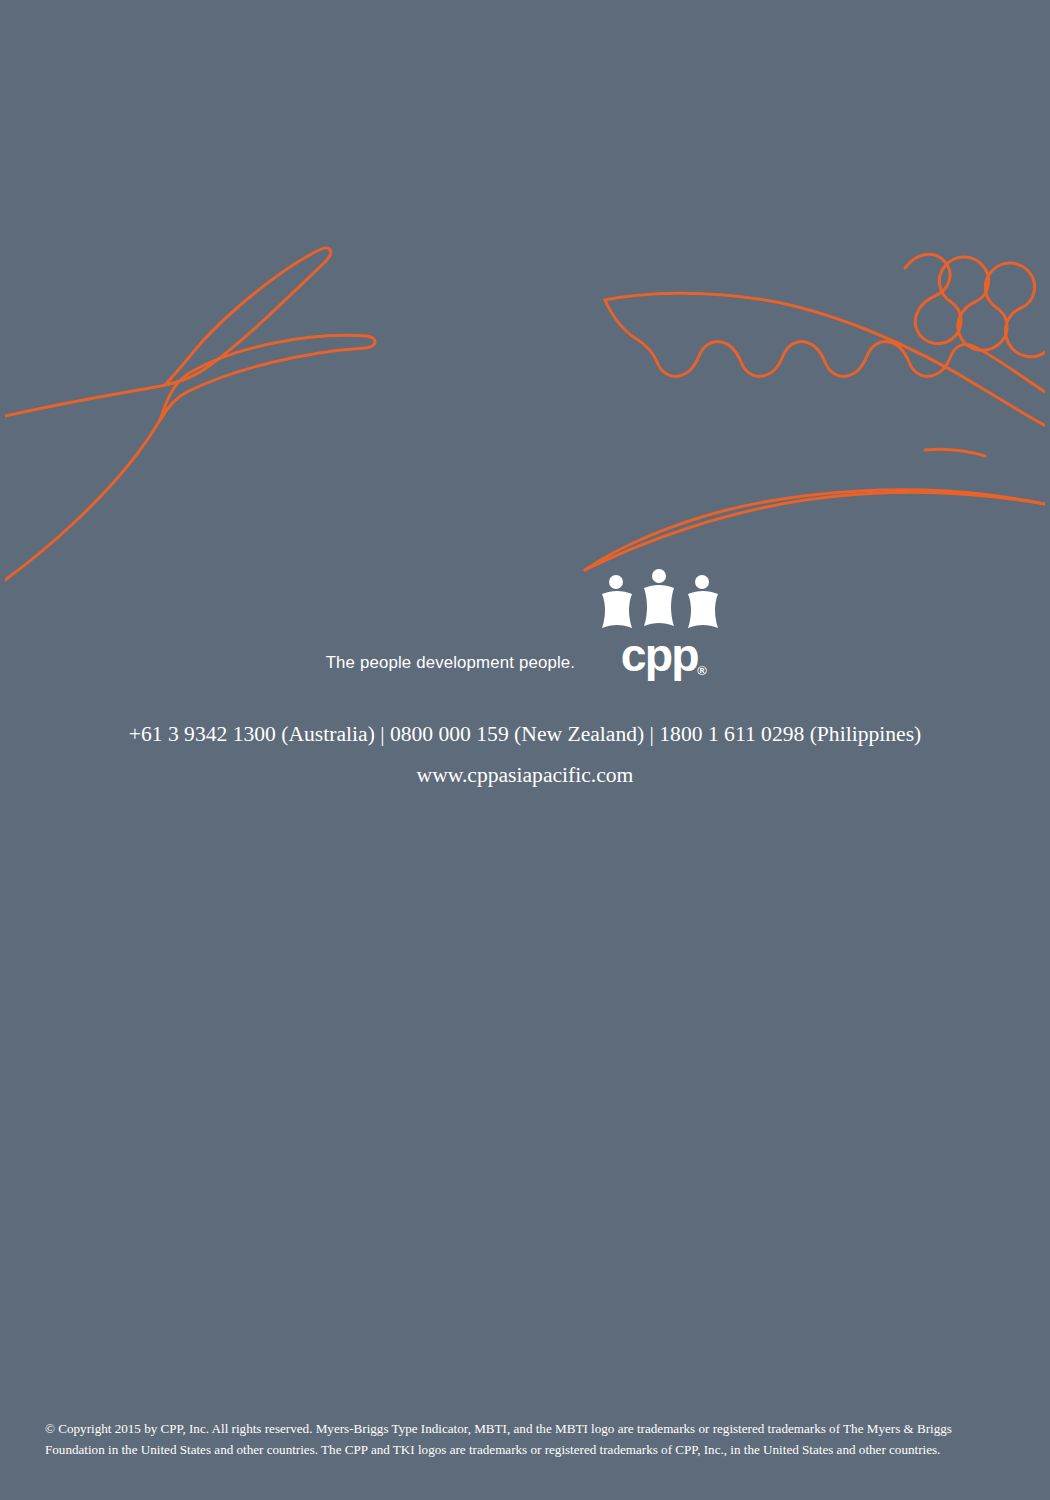The people development people. cpp®
+61 3 9342 1300 (Australia) | 0800 000 159 (New Zealand) | 1800 1 611 0298 (Philippines) www.cppasiapacific.com
© Copyright 2015 by CPP, Inc. All rights reserved. Myers-Briggs Type Indicator, MBTI, and the MBTI logo are trademarks or registered trademarks of The Myers & Briggs Foundation in the United States and other countries. The CPP and TKI logos are trademarks or registered trademarks of CPP, Inc., in the United States and other countries.